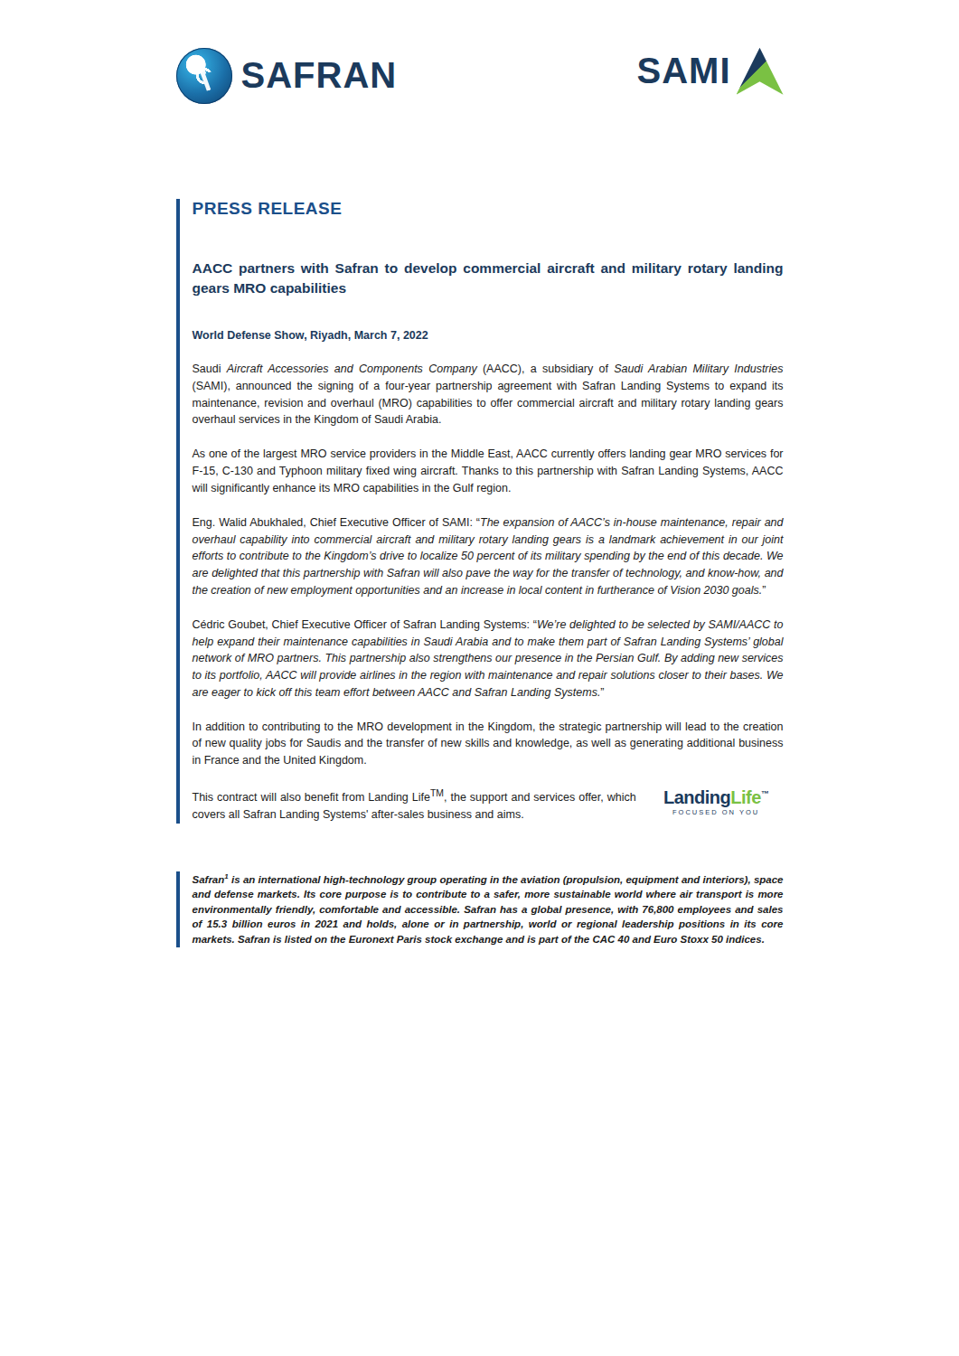SAFRAN
SAMI
PRESS RELEASE
AACC partners with Safran to develop commercial aircraft and military rotary landing gears MRO capabilities
World Defense Show, Riyadh, March 7, 2022
Saudi Aircraft Accessories and Components Company (AACC), a subsidiary of Saudi Arabian Military Industries (SAMI), announced the signing of a four-year partnership agreement with Safran Landing Systems to expand its maintenance, revision and overhaul (MRO) capabilities to offer commercial aircraft and military rotary landing gears overhaul services in the Kingdom of Saudi Arabia.
As one of the largest MRO service providers in the Middle East, AACC currently offers landing gear MRO services for F-15, C-130 and Typhoon military fixed wing aircraft. Thanks to this partnership with Safran Landing Systems, AACC will significantly enhance its MRO capabilities in the Gulf region.
Eng. Walid Abukhaled, Chief Executive Officer of SAMI: “The expansion of AACC’s in-house maintenance, repair and overhaul capability into commercial aircraft and military rotary landing gears is a landmark achievement in our joint efforts to contribute to the Kingdom’s drive to localize 50 percent of its military spending by the end of this decade. We are delighted that this partnership with Safran will also pave the way for the transfer of technology, and know-how, and the creation of new employment opportunities and an increase in local content in furtherance of Vision 2030 goals.”
Cédric Goubet, Chief Executive Officer of Safran Landing Systems: “We’re delighted to be selected by SAMI/AACC to help expand their maintenance capabilities in Saudi Arabia and to make them part of Safran Landing Systems’ global network of MRO partners. This partnership also strengthens our presence in the Persian Gulf. By adding new services to its portfolio, AACC will provide airlines in the region with maintenance and repair solutions closer to their bases. We are eager to kick off this team effort between AACC and Safran Landing Systems.”
In addition to contributing to the MRO development in the Kingdom, the strategic partnership will lead to the creation of new quality jobs for Saudis and the transfer of new skills and knowledge, as well as generating additional business in France and the United Kingdom.
This contract will also benefit from Landing LifeTM, the support and services offer, which covers all Safran Landing Systems' after-sales business and aims.
LandingLife™
FOCUSED ON YOU
Safran1 is an international high-technology group operating in the aviation (propulsion, equipment and interiors), space and defense markets. Its core purpose is to contribute to a safer, more sustainable world where air transport is more environmentally friendly, comfortable and accessible. Safran has a global presence, with 76,800 employees and sales of 15.3 billion euros in 2021 and holds, alone or in partnership, world or regional leadership positions in its core markets. Safran is listed on the Euronext Paris stock exchange and is part of the CAC 40 and Euro Stoxx 50 indices.